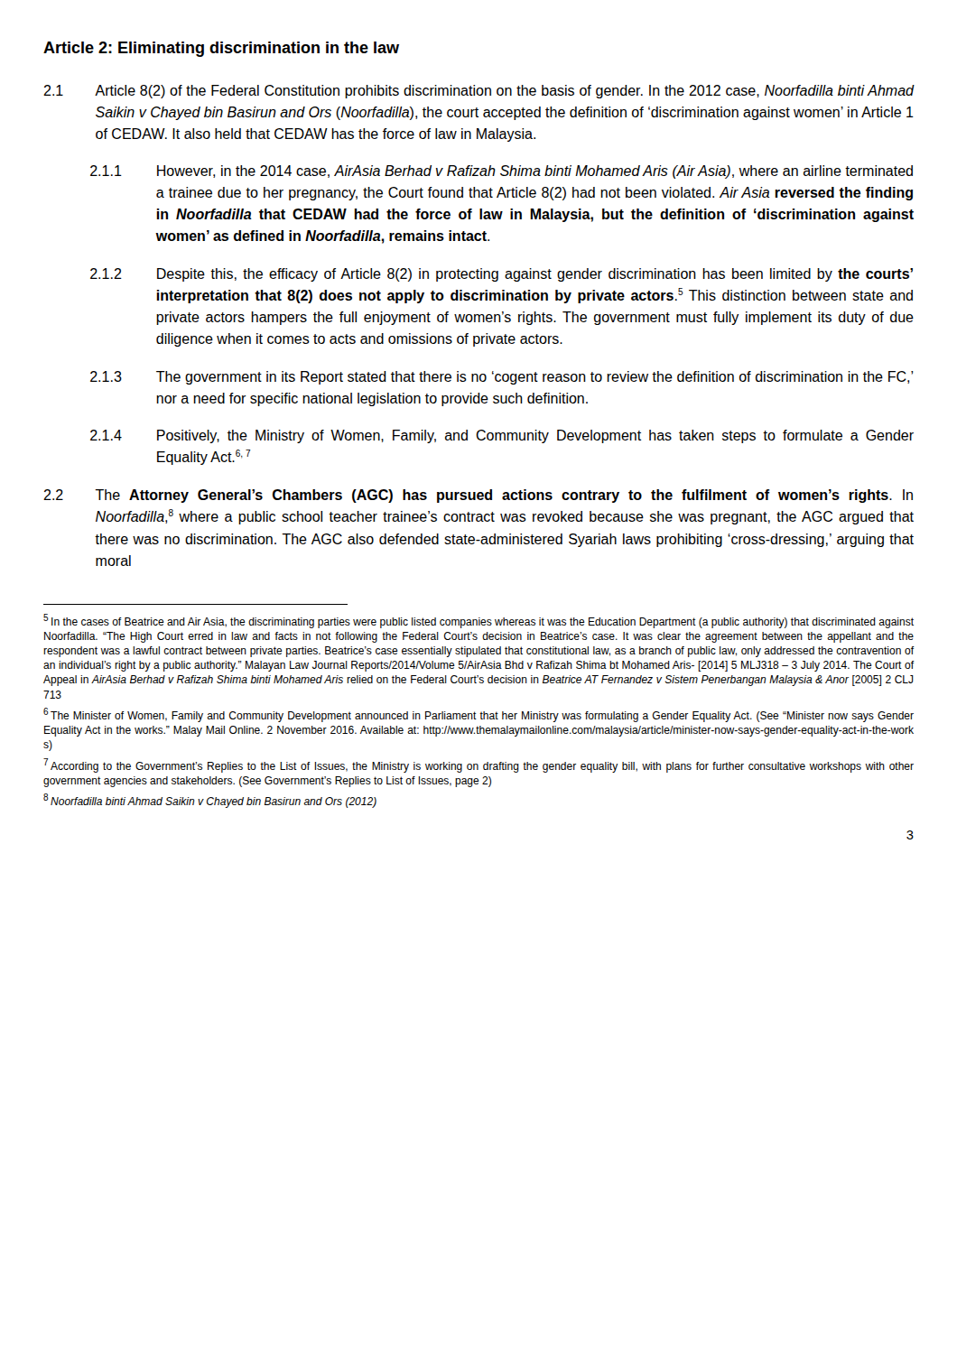Article 2: Eliminating discrimination in the law
2.1
Article 8(2) of the Federal Constitution prohibits discrimination on the basis of gender. In the 2012 case, Noorfadilla binti Ahmad Saikin v Chayed bin Basirun and Ors (Noorfadilla), the court accepted the definition of ‘discrimination against women’ in Article 1 of CEDAW. It also held that CEDAW has the force of law in Malaysia.
2.1.1
However, in the 2014 case, AirAsia Berhad v Rafizah Shima binti Mohamed Aris (Air Asia), where an airline terminated a trainee due to her pregnancy, the Court found that Article 8(2) had not been violated. Air Asia reversed the finding in Noorfadilla that CEDAW had the force of law in Malaysia, but the definition of ‘discrimination against women’ as defined in Noorfadilla, remains intact.
2.1.2
Despite this, the efficacy of Article 8(2) in protecting against gender discrimination has been limited by the courts’ interpretation that 8(2) does not apply to discrimination by private actors.5 This distinction between state and private actors hampers the full enjoyment of women’s rights. The government must fully implement its duty of due diligence when it comes to acts and omissions of private actors.
2.1.3
The government in its Report stated that there is no ‘cogent reason to review the definition of discrimination in the FC,’ nor a need for specific national legislation to provide such definition.
2.1.4
Positively, the Ministry of Women, Family, and Community Development has taken steps to formulate a Gender Equality Act.6, 7
2.2
The Attorney General’s Chambers (AGC) has pursued actions contrary to the fulfilment of women’s rights. In Noorfadilla,8 where a public school teacher trainee’s contract was revoked because she was pregnant, the AGC argued that there was no discrimination. The AGC also defended state-administered Syariah laws prohibiting ‘cross-dressing,’ arguing that moral
5 In the cases of Beatrice and Air Asia, the discriminating parties were public listed companies whereas it was the Education Department (a public authority) that discriminated against Noorfadilla. “The High Court erred in law and facts in not following the Federal Court’s decision in Beatrice’s case. It was clear the agreement between the appellant and the respondent was a lawful contract between private parties. Beatrice’s case essentially stipulated that constitutional law, as a branch of public law, only addressed the contravention of an individual’s right by a public authority.” Malayan Law Journal Reports/2014/Volume 5/AirAsia Bhd v Rafizah Shima bt Mohamed Aris- [2014] 5 MLJ318 – 3 July 2014. The Court of Appeal in AirAsia Berhad v Rafizah Shima binti Mohamed Aris relied on the Federal Court’s decision in Beatrice AT Fernandez v Sistem Penerbangan Malaysia & Anor [2005] 2 CLJ 713
6 The Minister of Women, Family and Community Development announced in Parliament that her Ministry was formulating a Gender Equality Act. (See “Minister now says Gender Equality Act in the works.” Malay Mail Online. 2 November 2016. Available at: http://www.themalaymailonline.com/malaysia/article/minister-now-says-gender-equality-act-in-the-works)
7 According to the Government’s Replies to the List of Issues, the Ministry is working on drafting the gender equality bill, with plans for further consultative workshops with other government agencies and stakeholders. (See Government’s Replies to List of Issues, page 2)
8 Noorfadilla binti Ahmad Saikin v Chayed bin Basirun and Ors (2012)
3